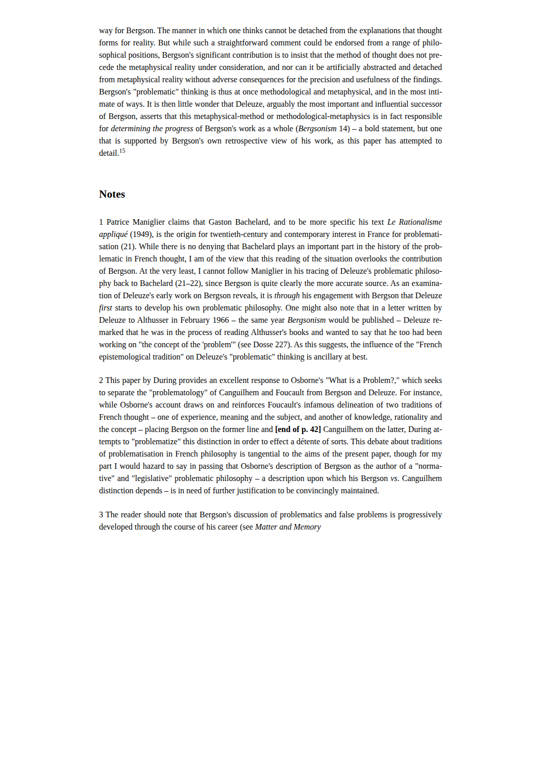way for Bergson. The manner in which one thinks cannot be detached from the explanations that thought forms for reality. But while such a straightforward comment could be endorsed from a range of philosophical positions, Bergson's significant contribution is to insist that the method of thought does not precede the metaphysical reality under consideration, and nor can it be artificially abstracted and detached from metaphysical reality without adverse consequences for the precision and usefulness of the findings. Bergson's "problematic" thinking is thus at once methodological and metaphysical, and in the most intimate of ways. It is then little wonder that Deleuze, arguably the most important and influential successor of Bergson, asserts that this metaphysical-method or methodological-metaphysics is in fact responsible for determining the progress of Bergson's work as a whole (Bergsonism 14) – a bold statement, but one that is supported by Bergson's own retrospective view of his work, as this paper has attempted to detail.15
Notes
1 Patrice Maniglier claims that Gaston Bachelard, and to be more specific his text Le Rationalisme appliqué (1949), is the origin for twentieth-century and contemporary interest in France for problematisation (21). While there is no denying that Bachelard plays an important part in the history of the problematic in French thought, I am of the view that this reading of the situation overlooks the contribution of Bergson. At the very least, I cannot follow Maniglier in his tracing of Deleuze's problematic philosophy back to Bachelard (21–22), since Bergson is quite clearly the more accurate source. As an examination of Deleuze's early work on Bergson reveals, it is through his engagement with Bergson that Deleuze first starts to develop his own problematic philosophy. One might also note that in a letter written by Deleuze to Althusser in February 1966 – the same year Bergsonism would be published – Deleuze remarked that he was in the process of reading Althusser's books and wanted to say that he too had been working on "the concept of the 'problem'" (see Dosse 227). As this suggests, the influence of the "French epistemological tradition" on Deleuze's "problematic" thinking is ancillary at best.
2 This paper by During provides an excellent response to Osborne's "What is a Problem?," which seeks to separate the "problematology" of Canguilhem and Foucault from Bergson and Deleuze. For instance, while Osborne's account draws on and reinforces Foucault's infamous delineation of two traditions of French thought – one of experience, meaning and the subject, and another of knowledge, rationality and the concept – placing Bergson on the former line and [end of p. 42] Canguilhem on the latter, During attempts to "problematize" this distinction in order to effect a détente of sorts. This debate about traditions of problematisation in French philosophy is tangential to the aims of the present paper, though for my part I would hazard to say in passing that Osborne's description of Bergson as the author of a "normative" and "legislative" problematic philosophy – a description upon which his Bergson vs. Canguilhem distinction depends – is in need of further justification to be convincingly maintained.
3 The reader should note that Bergson's discussion of problematics and false problems is progressively developed through the course of his career (see Matter and Memory